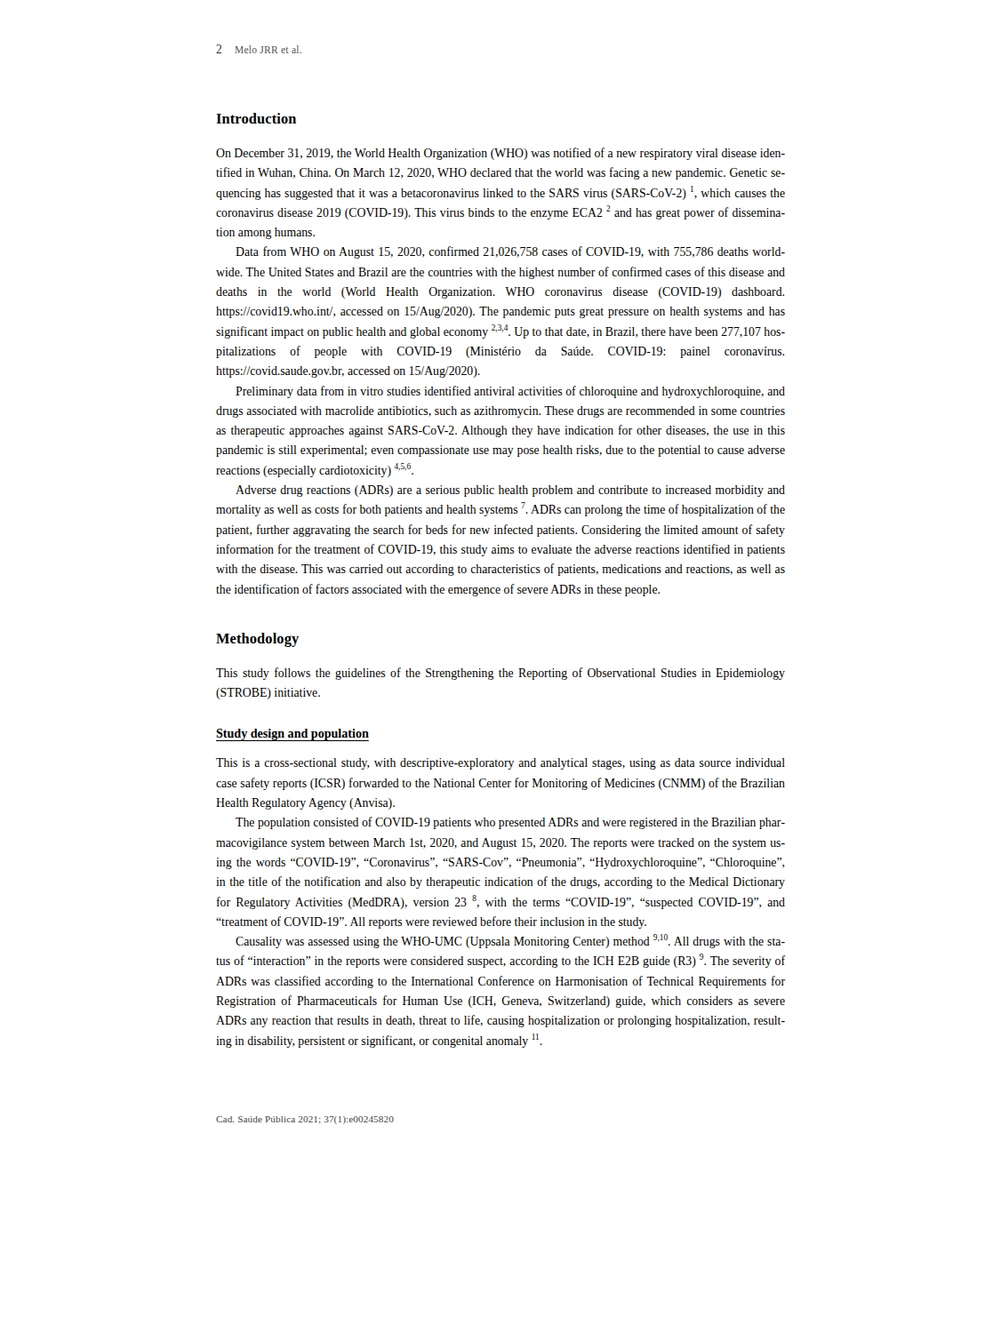2 Melo JRR et al.
Introduction
On December 31, 2019, the World Health Organization (WHO) was notified of a new respiratory viral disease identified in Wuhan, China. On March 12, 2020, WHO declared that the world was facing a new pandemic. Genetic sequencing has suggested that it was a betacoronavirus linked to the SARS virus (SARS-CoV-2) 1, which causes the coronavirus disease 2019 (COVID-19). This virus binds to the enzyme ECA2 2 and has great power of dissemination among humans.
Data from WHO on August 15, 2020, confirmed 21,026,758 cases of COVID-19, with 755,786 deaths worldwide. The United States and Brazil are the countries with the highest number of confirmed cases of this disease and deaths in the world (World Health Organization. WHO coronavirus disease (COVID-19) dashboard. https://covid19.who.int/, accessed on 15/Aug/2020). The pandemic puts great pressure on health systems and has significant impact on public health and global economy 2,3,4. Up to that date, in Brazil, there have been 277,107 hospitalizations of people with COVID-19 (Ministério da Saúde. COVID-19: painel coronavírus. https://covid.saude.gov.br, accessed on 15/Aug/2020).
Preliminary data from in vitro studies identified antiviral activities of chloroquine and hydroxychloroquine, and drugs associated with macrolide antibiotics, such as azithromycin. These drugs are recommended in some countries as therapeutic approaches against SARS-CoV-2. Although they have indication for other diseases, the use in this pandemic is still experimental; even compassionate use may pose health risks, due to the potential to cause adverse reactions (especially cardiotoxicity) 4,5,6.
Adverse drug reactions (ADRs) are a serious public health problem and contribute to increased morbidity and mortality as well as costs for both patients and health systems 7. ADRs can prolong the time of hospitalization of the patient, further aggravating the search for beds for new infected patients. Considering the limited amount of safety information for the treatment of COVID-19, this study aims to evaluate the adverse reactions identified in patients with the disease. This was carried out according to characteristics of patients, medications and reactions, as well as the identification of factors associated with the emergence of severe ADRs in these people.
Methodology
This study follows the guidelines of the Strengthening the Reporting of Observational Studies in Epidemiology (STROBE) initiative.
Study design and population
This is a cross-sectional study, with descriptive-exploratory and analytical stages, using as data source individual case safety reports (ICSR) forwarded to the National Center for Monitoring of Medicines (CNMM) of the Brazilian Health Regulatory Agency (Anvisa).
The population consisted of COVID-19 patients who presented ADRs and were registered in the Brazilian pharmacovigilance system between March 1st, 2020, and August 15, 2020. The reports were tracked on the system using the words “COVID-19”, “Coronavirus”, “SARS-Cov”, “Pneumonia”, “Hydroxychloroquine”, “Chloroquine”, in the title of the notification and also by therapeutic indication of the drugs, according to the Medical Dictionary for Regulatory Activities (MedDRA), version 23 8, with the terms “COVID-19”, “suspected COVID-19”, and “treatment of COVID-19”. All reports were reviewed before their inclusion in the study.
Causality was assessed using the WHO-UMC (Uppsala Monitoring Center) method 9,10. All drugs with the status of “interaction” in the reports were considered suspect, according to the ICH E2B guide (R3) 9. The severity of ADRs was classified according to the International Conference on Harmonisation of Technical Requirements for Registration of Pharmaceuticals for Human Use (ICH, Geneva, Switzerland) guide, which considers as severe ADRs any reaction that results in death, threat to life, causing hospitalization or prolonging hospitalization, resulting in disability, persistent or significant, or congenital anomaly 11.
Cad. Saúde Pública 2021; 37(1):e00245820